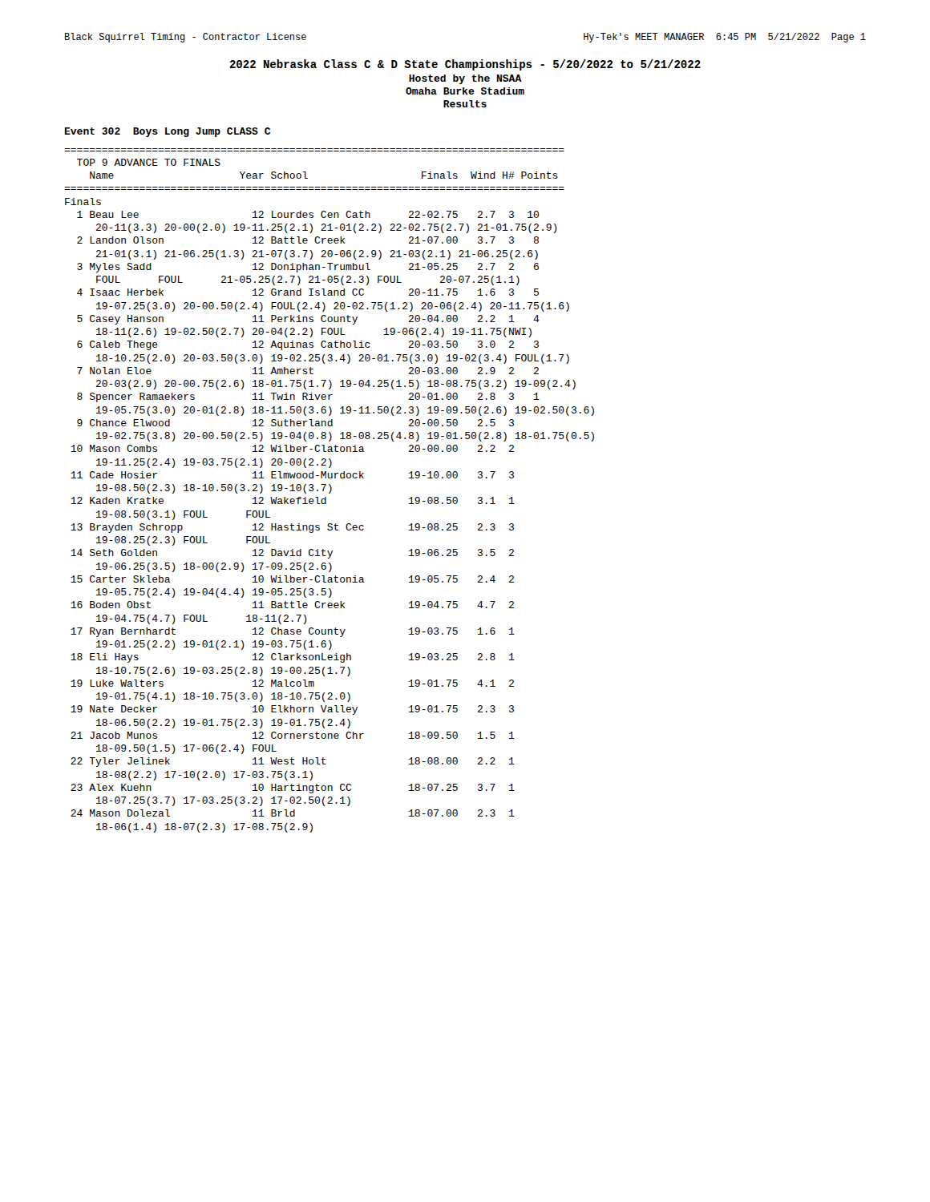Black Squirrel Timing - Contractor License
Hy-Tek's MEET MANAGER 6:45 PM 5/21/2022 Page 1
2022 Nebraska Class C & D State Championships - 5/20/2022 to 5/21/2022
Hosted by the NSAA
Omaha Burke Stadium
Results
Event 302 Boys Long Jump CLASS C
================================================================================
  TOP 9 ADVANCE TO FINALS
    Name                    Year School                  Finals  Wind H# Points
================================================================================
Finals
  1 Beau Lee                  12 Lourdes Cen Cath      22-02.75   2.7  3  10 
     20-11(3.3) 20-00(2.0) 19-11.25(2.1) 21-01(2.2) 22-02.75(2.7) 21-01.75(2.9)
  2 Landon Olson              12 Battle Creek          21-07.00   3.7  3   8 
     21-01(3.1) 21-06.25(1.3) 21-07(3.7) 20-06(2.9) 21-03(2.1) 21-06.25(2.6)
  3 Myles Sadd                12 Doniphan-Trumbul      21-05.25   2.7  2   6 
     FOUL      FOUL      21-05.25(2.7) 21-05(2.3) FOUL      20-07.25(1.1)
  4 Isaac Herbek              12 Grand Island CC       20-11.75   1.6  3   5 
     19-07.25(3.0) 20-00.50(2.4) FOUL(2.4) 20-02.75(1.2) 20-06(2.4) 20-11.75(1.6)
  5 Casey Hanson              11 Perkins County        20-04.00   2.2  1   4 
     18-11(2.6) 19-02.50(2.7) 20-04(2.2) FOUL      19-06(2.4) 19-11.75(NWI)
  6 Caleb Thege               12 Aquinas Catholic      20-03.50   3.0  2   3 
     18-10.25(2.0) 20-03.50(3.0) 19-02.25(3.4) 20-01.75(3.0) 19-02(3.4) FOUL(1.7)
  7 Nolan Eloe                11 Amherst               20-03.00   2.9  2   2 
     20-03(2.9) 20-00.75(2.6) 18-01.75(1.7) 19-04.25(1.5) 18-08.75(3.2) 19-09(2.4)
  8 Spencer Ramaekers         11 Twin River            20-01.00   2.8  3   1 
     19-05.75(3.0) 20-01(2.8) 18-11.50(3.6) 19-11.50(2.3) 19-09.50(2.6) 19-02.50(3.6)
  9 Chance Elwood             12 Sutherland            20-00.50   2.5  3 
     19-02.75(3.8) 20-00.50(2.5) 19-04(0.8) 18-08.25(4.8) 19-01.50(2.8) 18-01.75(0.5)
 10 Mason Combs               12 Wilber-Clatonia       20-00.00   2.2  2 
     19-11.25(2.4) 19-03.75(2.1) 20-00(2.2)
 11 Cade Hosier               11 Elmwood-Murdock       19-10.00   3.7  3 
     19-08.50(2.3) 18-10.50(3.2) 19-10(3.7)
 12 Kaden Kratke              12 Wakefield             19-08.50   3.1  1 
     19-08.50(3.1) FOUL      FOUL
 13 Brayden Schropp           12 Hastings St Cec       19-08.25   2.3  3 
     19-08.25(2.3) FOUL      FOUL
 14 Seth Golden               12 David City            19-06.25   3.5  2 
     19-06.25(3.5) 18-00(2.9) 17-09.25(2.6)
 15 Carter Skleba             10 Wilber-Clatonia       19-05.75   2.4  2 
     19-05.75(2.4) 19-04(4.4) 19-05.25(3.5)
 16 Boden Obst                11 Battle Creek          19-04.75   4.7  2 
     19-04.75(4.7) FOUL      18-11(2.7)
 17 Ryan Bernhardt            12 Chase County          19-03.75   1.6  1 
     19-01.25(2.2) 19-01(2.1) 19-03.75(1.6)
 18 Eli Hays                  12 ClarksonLeigh         19-03.25   2.8  1 
     18-10.75(2.6) 19-03.25(2.8) 19-00.25(1.7)
 19 Luke Walters              12 Malcolm               19-01.75   4.1  2 
     19-01.75(4.1) 18-10.75(3.0) 18-10.75(2.0)
 19 Nate Decker               10 Elkhorn Valley        19-01.75   2.3  3 
     18-06.50(2.2) 19-01.75(2.3) 19-01.75(2.4)
 21 Jacob Munos               12 Cornerstone Chr       18-09.50   1.5  1 
     18-09.50(1.5) 17-06(2.4) FOUL
 22 Tyler Jelinek             11 West Holt             18-08.00   2.2  1 
     18-08(2.2) 17-10(2.0) 17-03.75(3.1)
 23 Alex Kuehn                10 Hartington CC         18-07.25   3.7  1 
     18-07.25(3.7) 17-03.25(3.2) 17-02.50(2.1)
 24 Mason Dolezal             11 Brld                  18-07.00   2.3  1 
     18-06(1.4) 18-07(2.3) 17-08.75(2.9)